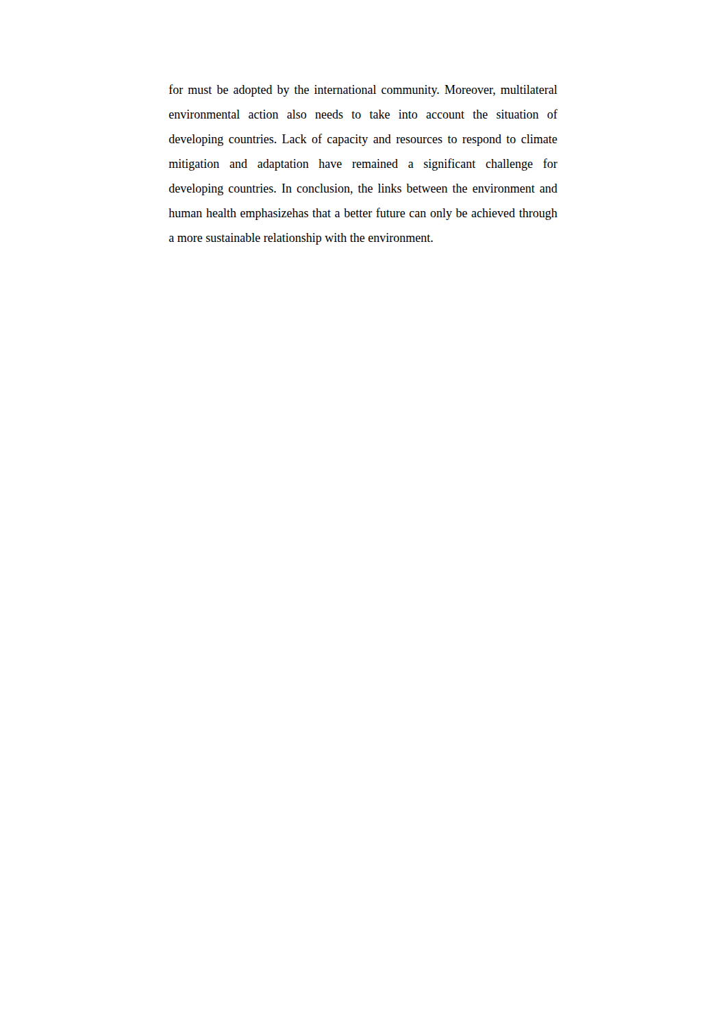for must be adopted by the international community. Moreover, multilateral environmental action also needs to take into account the situation of developing countries. Lack of capacity and resources to respond to climate mitigation and adaptation have remained a significant challenge for developing countries. In conclusion, the links between the environment and human health emphasizehas that a better future can only be achieved through a more sustainable relationship with the environment.